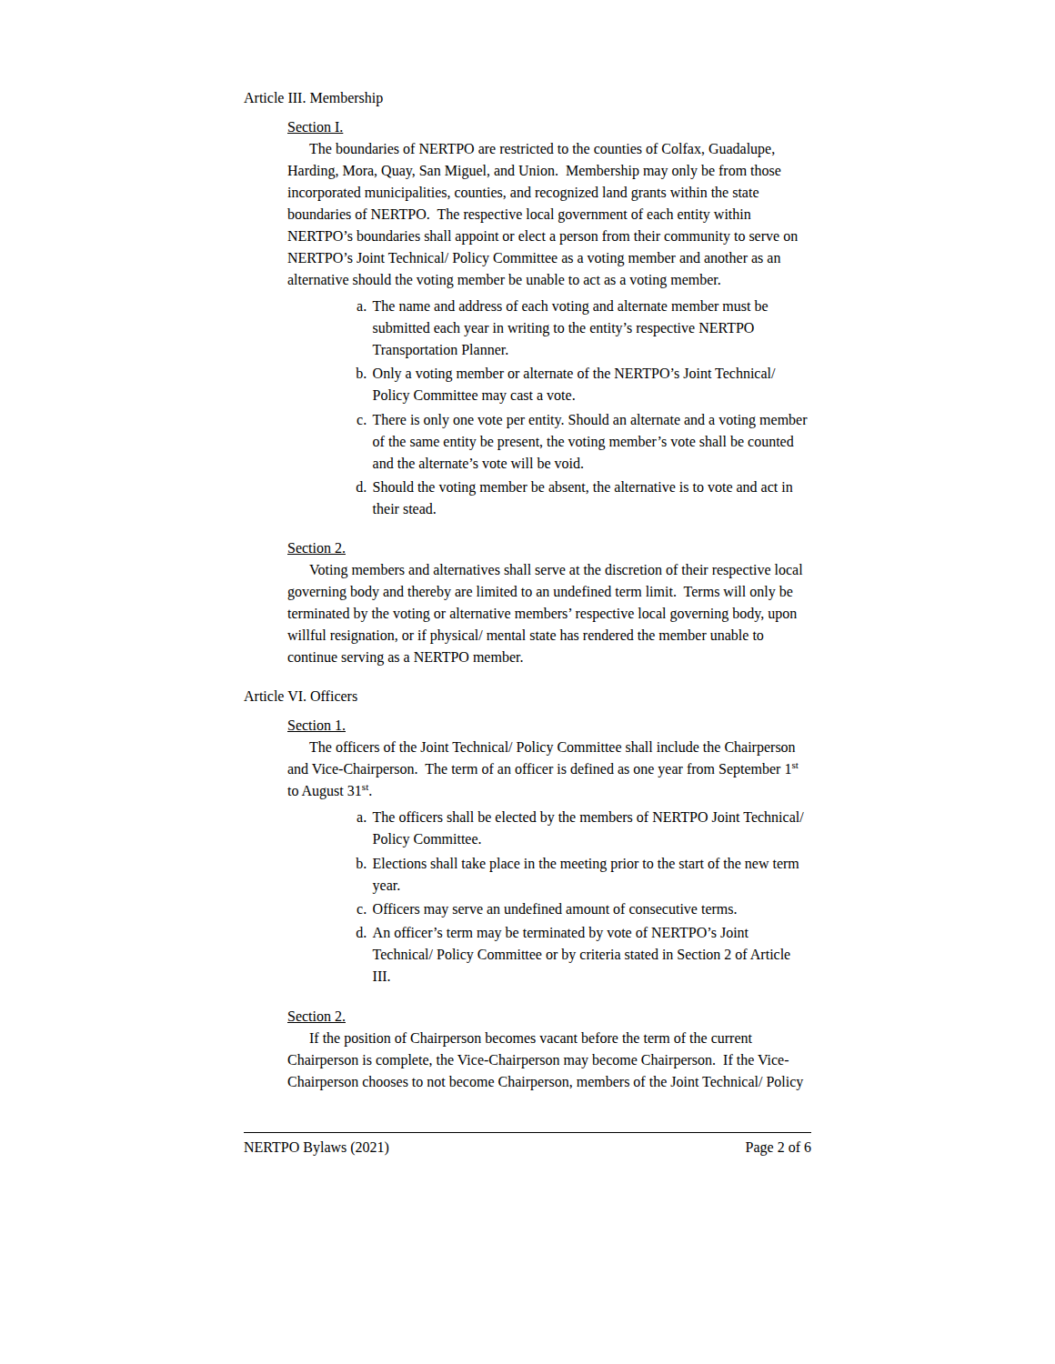Article III. Membership
Section I.
The boundaries of NERTPO are restricted to the counties of Colfax, Guadalupe, Harding, Mora, Quay, San Miguel, and Union. Membership may only be from those incorporated municipalities, counties, and recognized land grants within the state boundaries of NERTPO. The respective local government of each entity within NERTPO’s boundaries shall appoint or elect a person from their community to serve on NERTPO’s Joint Technical/ Policy Committee as a voting member and another as an alternative should the voting member be unable to act as a voting member.
The name and address of each voting and alternate member must be submitted each year in writing to the entity’s respective NERTPO Transportation Planner.
Only a voting member or alternate of the NERTPO’s Joint Technical/ Policy Committee may cast a vote.
There is only one vote per entity. Should an alternate and a voting member of the same entity be present, the voting member’s vote shall be counted and the alternate’s vote will be void.
Should the voting member be absent, the alternative is to vote and act in their stead.
Section 2.
Voting members and alternatives shall serve at the discretion of their respective local governing body and thereby are limited to an undefined term limit. Terms will only be terminated by the voting or alternative members’ respective local governing body, upon willful resignation, or if physical/ mental state has rendered the member unable to continue serving as a NERTPO member.
Article VI. Officers
Section 1.
The officers of the Joint Technical/ Policy Committee shall include the Chairperson and Vice-Chairperson. The term of an officer is defined as one year from September 1st to August 31st.
The officers shall be elected by the members of NERTPO Joint Technical/ Policy Committee.
Elections shall take place in the meeting prior to the start of the new term year.
Officers may serve an undefined amount of consecutive terms.
An officer’s term may be terminated by vote of NERTPO’s Joint Technical/ Policy Committee or by criteria stated in Section 2 of Article III.
Section 2.
If the position of Chairperson becomes vacant before the term of the current Chairperson is complete, the Vice-Chairperson may become Chairperson. If the Vice-Chairperson chooses to not become Chairperson, members of the Joint Technical/ Policy
NERTPO Bylaws (2021) Page 2 of 6